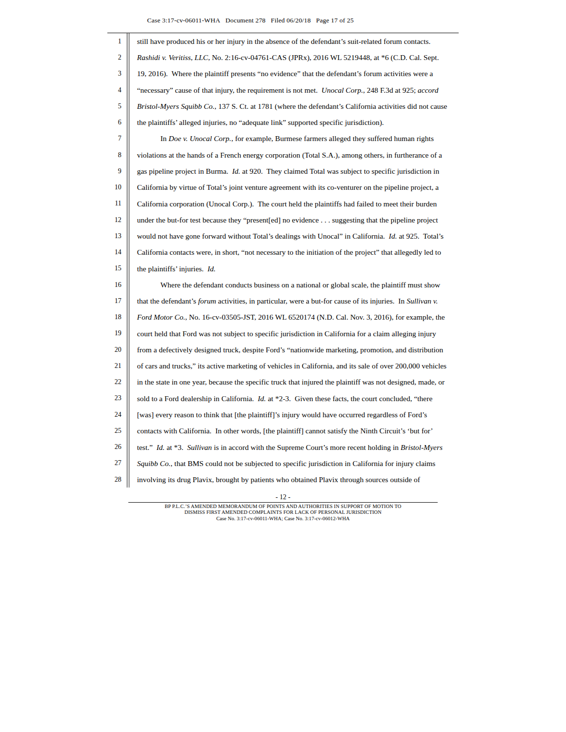Case 3:17-cv-06011-WHA Document 278 Filed 06/20/18 Page 17 of 25
1
2
3
4
5
6
7
8
9
10
11
12
13
14
15
16
17
18
19
20
21
22
23
24
25
26
27
28
still have produced his or her injury in the absence of the defendant’s suit-related forum contacts.
Rashidi v. Veritiss, LLC, No. 2:16-cv-04761-CAS (JPRx), 2016 WL 5219448, at *6 (C.D. Cal. Sept.
19, 2016). Where the plaintiff presents “no evidence” that the defendant’s forum activities were a
“necessary” cause of that injury, the requirement is not met. Unocal Corp., 248 F.3d at 925; accord
Bristol-Myers Squibb Co., 137 S. Ct. at 1781 (where the defendant’s California activities did not cause
the plaintiffs’ alleged injuries, no “adequate link” supported specific jurisdiction).
In Doe v. Unocal Corp., for example, Burmese farmers alleged they suffered human rights
violations at the hands of a French energy corporation (Total S.A.), among others, in furtherance of a
gas pipeline project in Burma. Id. at 920. They claimed Total was subject to specific jurisdiction in
California by virtue of Total’s joint venture agreement with its co-venturer on the pipeline project, a
California corporation (Unocal Corp.). The court held the plaintiffs had failed to meet their burden
under the but-for test because they “present[ed] no evidence . . . suggesting that the pipeline project
would not have gone forward without Total’s dealings with Unocal” in California. Id. at 925. Total’s
California contacts were, in short, “not necessary to the initiation of the project” that allegedly led to
the plaintiffs’ injuries. Id.
Where the defendant conducts business on a national or global scale, the plaintiff must show
that the defendant’s forum activities, in particular, were a but-for cause of its injuries. In Sullivan v.
Ford Motor Co., No. 16-cv-03505-JST, 2016 WL 6520174 (N.D. Cal. Nov. 3, 2016), for example, the
court held that Ford was not subject to specific jurisdiction in California for a claim alleging injury
from a defectively designed truck, despite Ford’s “nationwide marketing, promotion, and distribution
of cars and trucks,” its active marketing of vehicles in California, and its sale of over 200,000 vehicles
in the state in one year, because the specific truck that injured the plaintiff was not designed, made, or
sold to a Ford dealership in California. Id. at *2-3. Given these facts, the court concluded, “there
[was] every reason to think that [the plaintiff]’s injury would have occurred regardless of Ford’s
contacts with California. In other words, [the plaintiff] cannot satisfy the Ninth Circuit’s ‘but for’
test.” Id. at *3. Sullivan is in accord with the Supreme Court’s more recent holding in Bristol-Myers
Squibb Co., that BMS could not be subjected to specific jurisdiction in California for injury claims
involving its drug Plavix, brought by patients who obtained Plavix through sources outside of
- 12 -
BP P.L.C.’S AMENDED MEMORANDUM OF POINTS AND AUTHORITIES IN SUPPORT OF MOTION TO
DISMISS FIRST AMENDED COMPLAINTS FOR LACK OF PERSONAL JURISDICTION
Case No. 3:17-cv-06011-WHA; Case No. 3:17-cv-06012-WHA